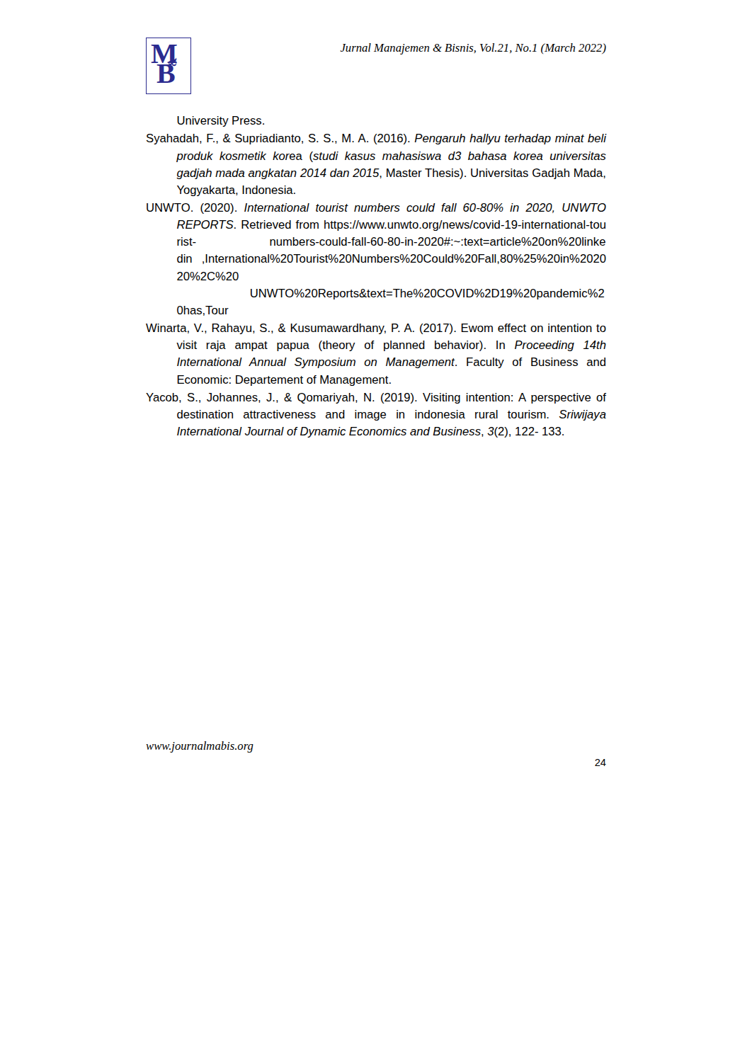M & B
Jurnal Manajemen & Bisnis, Vol.21, No.1 (March 2022)
University Press.
Syahadah, F., & Supriadianto, S. S., M. A. (2016). Pengaruh hallyu terhadap minat beli produk kosmetik korea (studi kasus mahasiswa d3 bahasa korea universitas gadjah mada angkatan 2014 dan 2015, Master Thesis). Universitas Gadjah Mada, Yogyakarta, Indonesia.
UNWTO. (2020). International tourist numbers could fall 60-80% in 2020, UNWTO REPORTS. Retrieved from https://www.unwto.org/news/covid-19-international-tourist- numbers-could-fall-60-80-in-2020#:~:text=article%20on%20linkedin ,International%20Tourist%20Numbers%20Could%20Fall,80%25%20in%202020%2C%20 UNWTO%20Reports&text=The%20COVID%2D19%20pandemic%20has,Tour
Winarta, V., Rahayu, S., & Kusumawardhany, P. A. (2017). Ewom effect on intention to visit raja ampat papua (theory of planned behavior). In Proceeding 14th International Annual Symposium on Management. Faculty of Business and Economic: Departement of Management.
Yacob, S., Johannes, J., & Qomariyah, N. (2019). Visiting intention: A perspective of destination attractiveness and image in indonesia rural tourism. Sriwijaya International Journal of Dynamic Economics and Business, 3(2), 122- 133.
www.journalmabis.org
24